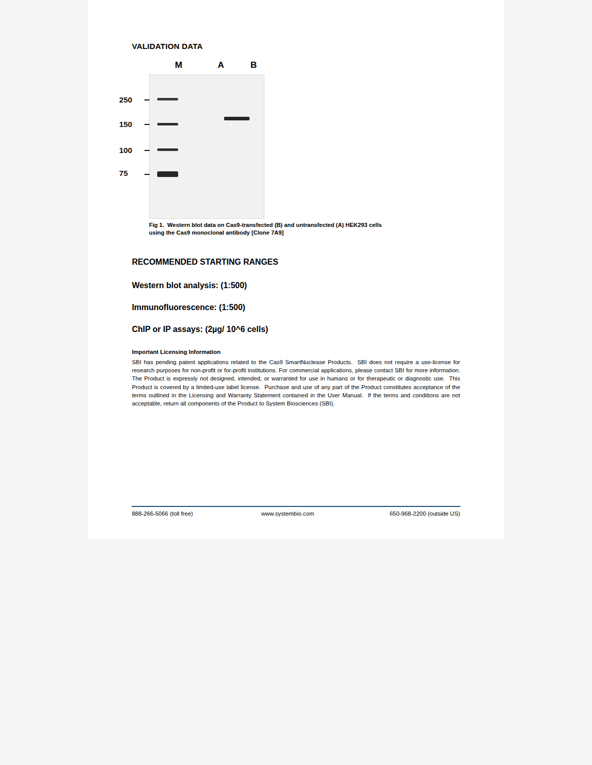VALIDATION DATA
M A B
250 150 100 75
Fig 1. Western blot data on Cas9-transfected (B) and untransfected (A) HEK293 cells
using the Cas9 monoclonal antibody [Clone 7A9]
RECOMMENDED STARTING RANGES
Western blot analysis: (1:500)
Immunofluorescence: (1:500)
ChIP or IP assays: (2µg/ 10^6 cells)
Important Licensing Information
SBI has pending patent applications related to the Cas9 SmartNuclease Products. SBI does not require a use-license for research purposes for non-profit or for-profit institutions. For commercial applications, please contact SBI for more information. The Product is expressly not designed, intended, or warranted for use in humans or for therapeutic or diagnostic use. This Product is covered by a limited-use label license. Purchase and use of any part of the Product constitutes acceptance of the terms outlined in the Licensing and Warranty Statement contained in the User Manual. If the terms and conditions are not acceptable, return all components of the Product to System Biosciences (SBI).
| 888-266-5066 (toll free) | www.systembio.com | 650-968-2200 (outside US) |